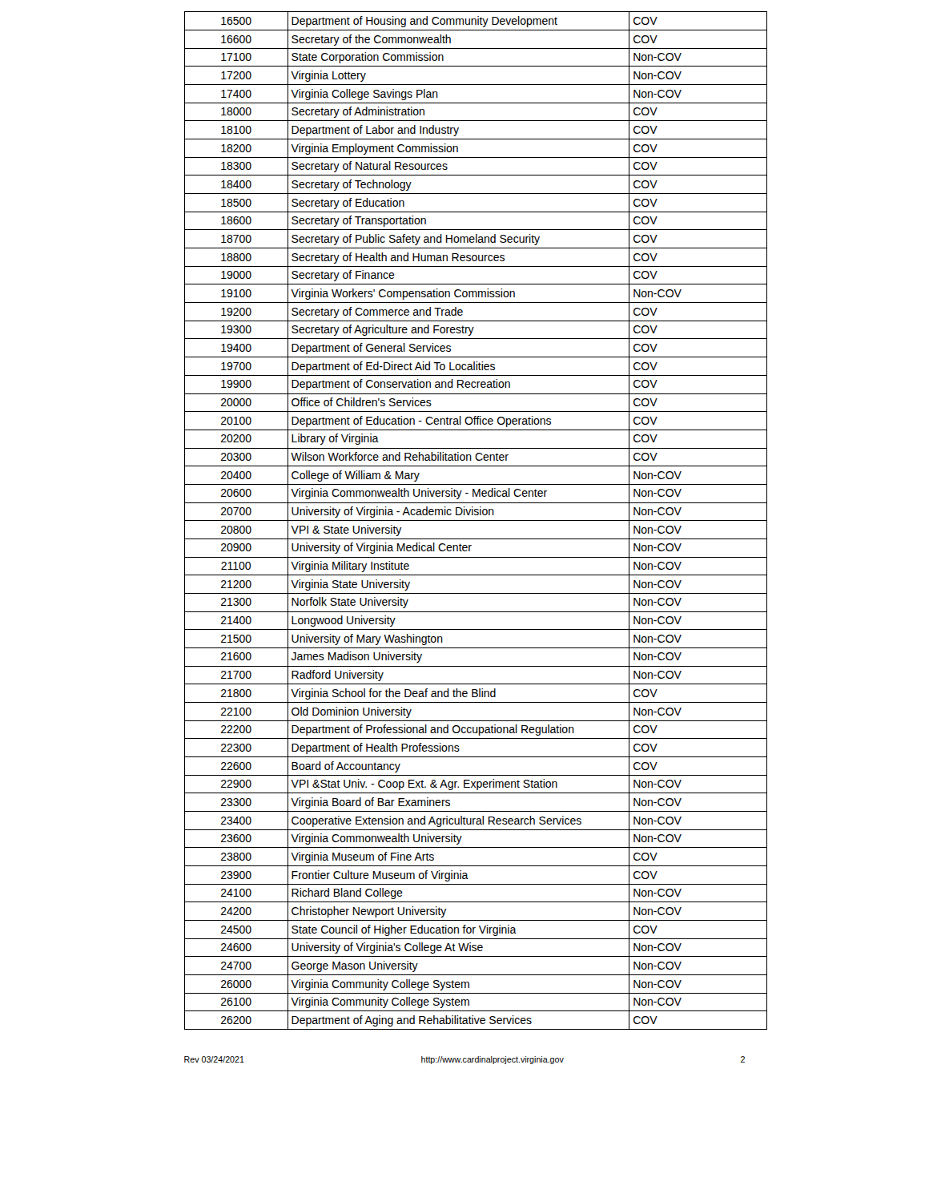| 16500 | Department of Housing and Community Development | COV |
| 16600 | Secretary of the Commonwealth | COV |
| 17100 | State Corporation Commission | Non-COV |
| 17200 | Virginia Lottery | Non-COV |
| 17400 | Virginia College Savings Plan | Non-COV |
| 18000 | Secretary of Administration | COV |
| 18100 | Department of Labor and Industry | COV |
| 18200 | Virginia Employment Commission | COV |
| 18300 | Secretary of Natural Resources | COV |
| 18400 | Secretary of Technology | COV |
| 18500 | Secretary of Education | COV |
| 18600 | Secretary of Transportation | COV |
| 18700 | Secretary of Public Safety and Homeland Security | COV |
| 18800 | Secretary of Health and Human Resources | COV |
| 19000 | Secretary of Finance | COV |
| 19100 | Virginia Workers' Compensation Commission | Non-COV |
| 19200 | Secretary of Commerce and Trade | COV |
| 19300 | Secretary of Agriculture and Forestry | COV |
| 19400 | Department of General Services | COV |
| 19700 | Department of Ed-Direct Aid To Localities | COV |
| 19900 | Department of Conservation and Recreation | COV |
| 20000 | Office of Children's Services | COV |
| 20100 | Department of Education - Central Office Operations | COV |
| 20200 | Library of Virginia | COV |
| 20300 | Wilson Workforce and Rehabilitation Center | COV |
| 20400 | College of William & Mary | Non-COV |
| 20600 | Virginia Commonwealth University - Medical Center | Non-COV |
| 20700 | University of Virginia - Academic Division | Non-COV |
| 20800 | VPI & State University | Non-COV |
| 20900 | University of Virginia Medical Center | Non-COV |
| 21100 | Virginia Military Institute | Non-COV |
| 21200 | Virginia State University | Non-COV |
| 21300 | Norfolk State University | Non-COV |
| 21400 | Longwood University | Non-COV |
| 21500 | University of Mary Washington | Non-COV |
| 21600 | James Madison University | Non-COV |
| 21700 | Radford University | Non-COV |
| 21800 | Virginia School for the Deaf and the Blind | COV |
| 22100 | Old Dominion University | Non-COV |
| 22200 | Department of Professional and Occupational Regulation | COV |
| 22300 | Department of Health Professions | COV |
| 22600 | Board of Accountancy | COV |
| 22900 | VPI &Stat Univ. - Coop Ext. & Agr. Experiment Station | Non-COV |
| 23300 | Virginia Board of Bar Examiners | Non-COV |
| 23400 | Cooperative Extension and Agricultural Research Services | Non-COV |
| 23600 | Virginia Commonwealth University | Non-COV |
| 23800 | Virginia Museum of Fine Arts | COV |
| 23900 | Frontier Culture Museum of Virginia | COV |
| 24100 | Richard Bland College | Non-COV |
| 24200 | Christopher Newport University | Non-COV |
| 24500 | State Council of Higher Education for Virginia | COV |
| 24600 | University of Virginia's College At Wise | Non-COV |
| 24700 | George Mason University | Non-COV |
| 26000 | Virginia Community College System | Non-COV |
| 26100 | Virginia Community College System | Non-COV |
| 26200 | Department of Aging and Rehabilitative Services | COV |
Rev 03/24/2021 http://www.cardinalproject.virginia.gov 2